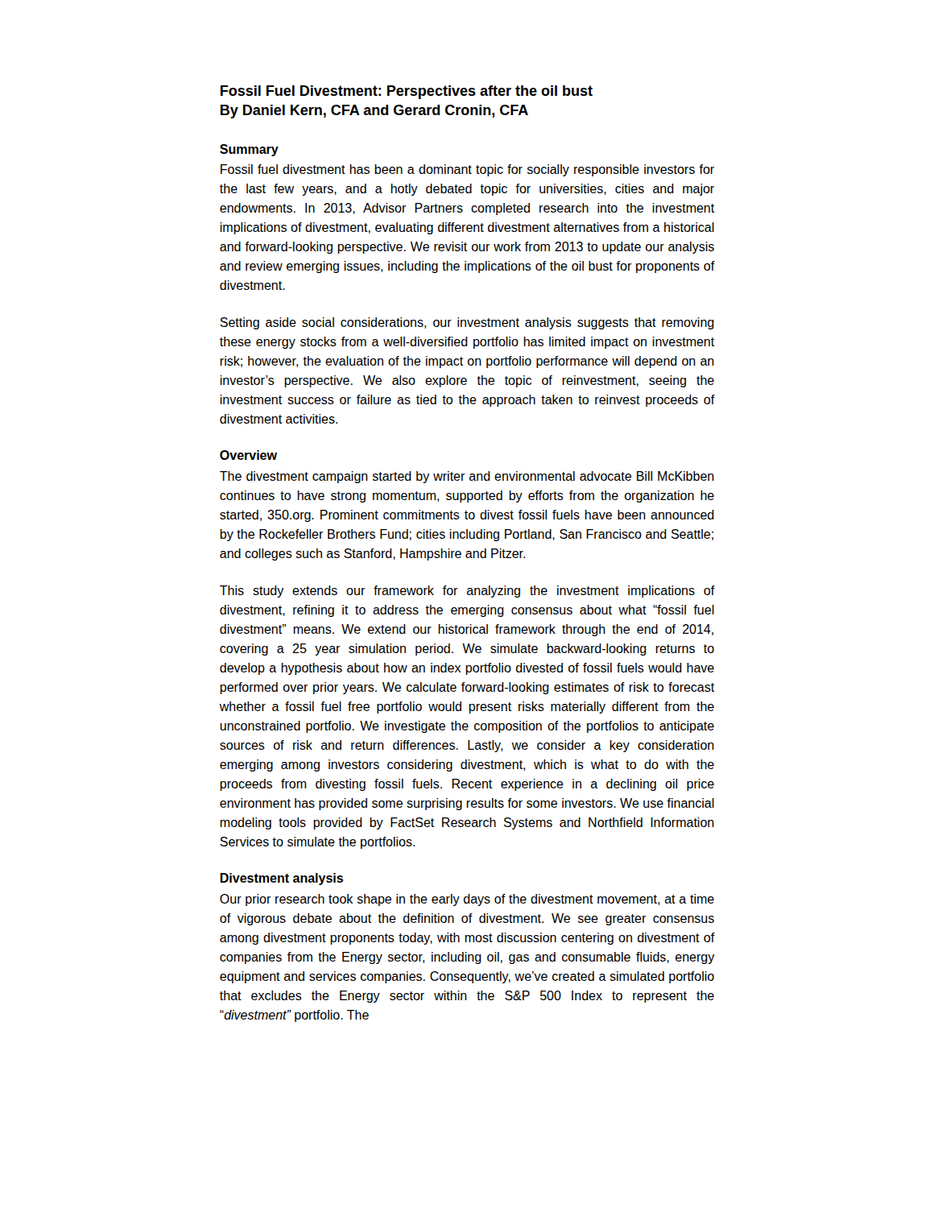Fossil Fuel Divestment: Perspectives after the oil bust
By Daniel Kern, CFA and Gerard Cronin, CFA
Summary
Fossil fuel divestment has been a dominant topic for socially responsible investors for the last few years, and a hotly debated topic for universities, cities and major endowments. In 2013, Advisor Partners completed research into the investment implications of divestment, evaluating different divestment alternatives from a historical and forward-looking perspective. We revisit our work from 2013 to update our analysis and review emerging issues, including the implications of the oil bust for proponents of divestment.
Setting aside social considerations, our investment analysis suggests that removing these energy stocks from a well-diversified portfolio has limited impact on investment risk; however, the evaluation of the impact on portfolio performance will depend on an investor’s perspective. We also explore the topic of reinvestment, seeing the investment success or failure as tied to the approach taken to reinvest proceeds of divestment activities.
Overview
The divestment campaign started by writer and environmental advocate Bill McKibben continues to have strong momentum, supported by efforts from the organization he started, 350.org. Prominent commitments to divest fossil fuels have been announced by the Rockefeller Brothers Fund; cities including Portland, San Francisco and Seattle; and colleges such as Stanford, Hampshire and Pitzer.
This study extends our framework for analyzing the investment implications of divestment, refining it to address the emerging consensus about what “fossil fuel divestment” means. We extend our historical framework through the end of 2014, covering a 25 year simulation period. We simulate backward-looking returns to develop a hypothesis about how an index portfolio divested of fossil fuels would have performed over prior years. We calculate forward-looking estimates of risk to forecast whether a fossil fuel free portfolio would present risks materially different from the unconstrained portfolio. We investigate the composition of the portfolios to anticipate sources of risk and return differences. Lastly, we consider a key consideration emerging among investors considering divestment, which is what to do with the proceeds from divesting fossil fuels. Recent experience in a declining oil price environment has provided some surprising results for some investors. We use financial modeling tools provided by FactSet Research Systems and Northfield Information Services to simulate the portfolios.
Divestment analysis
Our prior research took shape in the early days of the divestment movement, at a time of vigorous debate about the definition of divestment. We see greater consensus among divestment proponents today, with most discussion centering on divestment of companies from the Energy sector, including oil, gas and consumable fluids, energy equipment and services companies. Consequently, we’ve created a simulated portfolio that excludes the Energy sector within the S&P 500 Index to represent the “divestment” portfolio. The